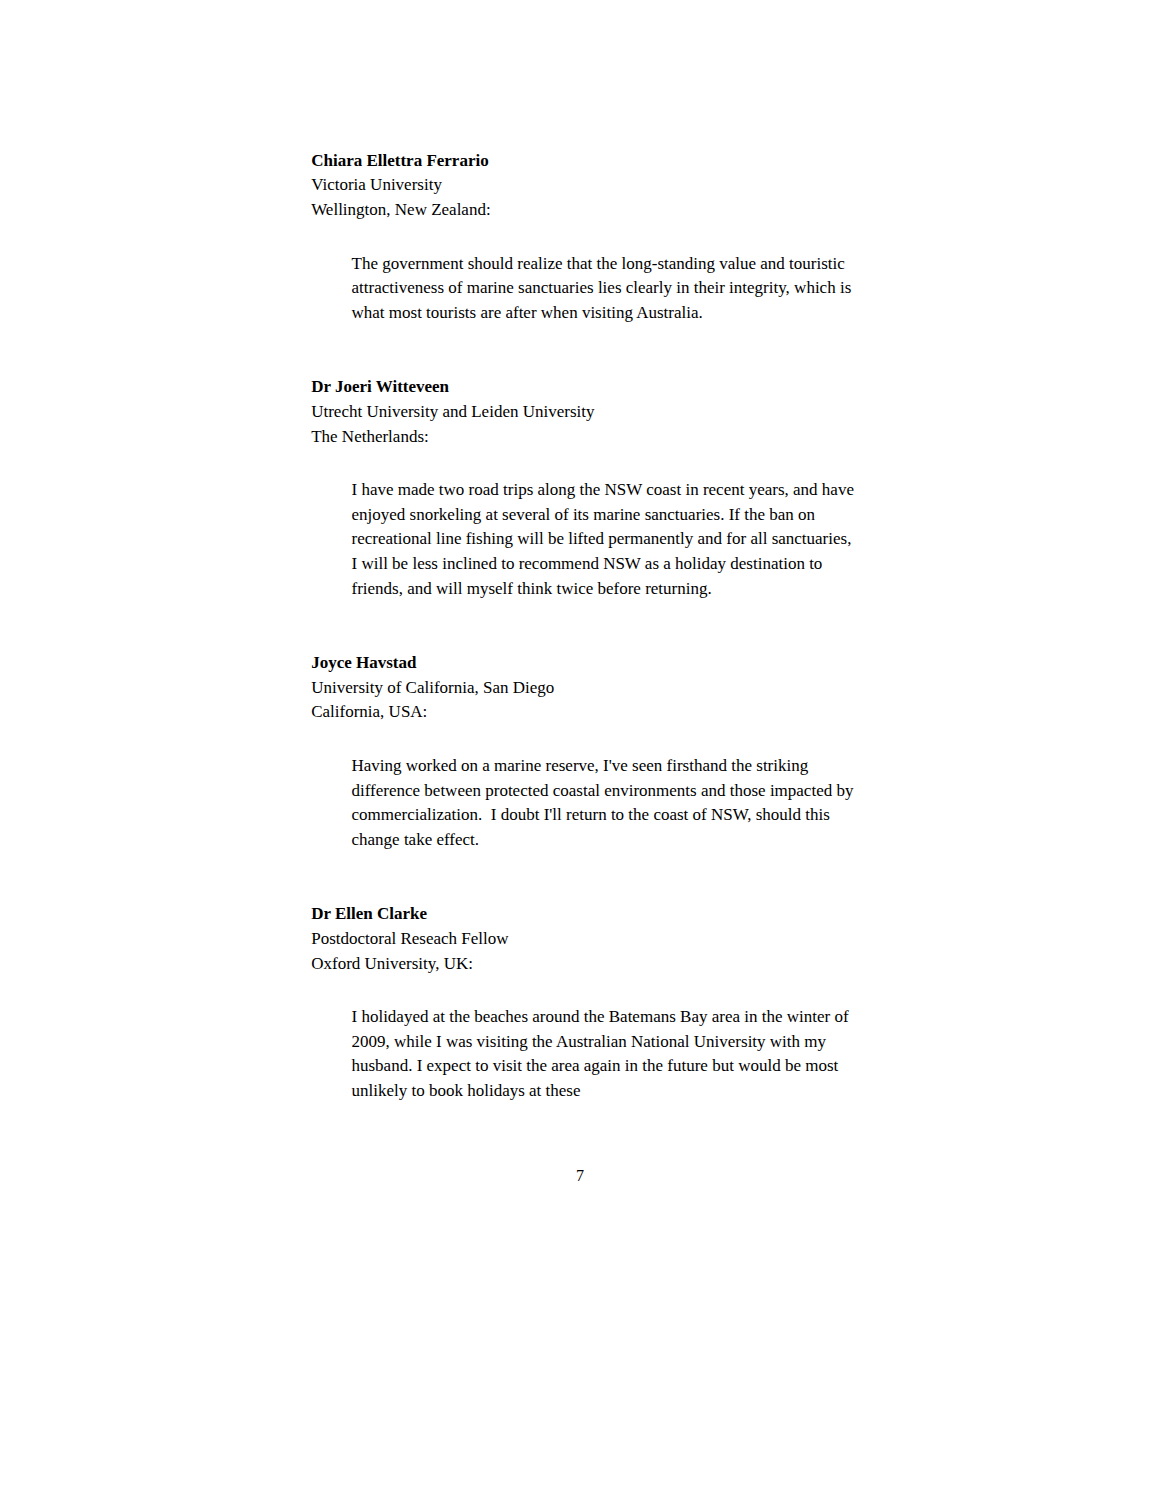Chiara Ellettra Ferrario
Victoria University
Wellington, New Zealand:
The government should realize that the long-standing value and touristic attractiveness of marine sanctuaries lies clearly in their integrity, which is what most tourists are after when visiting Australia.
Dr Joeri Witteveen
Utrecht University and Leiden University
The Netherlands:
I have made two road trips along the NSW coast in recent years, and have enjoyed snorkeling at several of its marine sanctuaries. If the ban on recreational line fishing will be lifted permanently and for all sanctuaries, I will be less inclined to recommend NSW as a holiday destination to friends, and will myself think twice before returning.
Joyce Havstad
University of California, San Diego
California, USA:
Having worked on a marine reserve, I've seen firsthand the striking difference between protected coastal environments and those impacted by commercialization. I doubt I'll return to the coast of NSW, should this change take effect.
Dr Ellen Clarke
Postdoctoral Reseach Fellow
Oxford University, UK:
I holidayed at the beaches around the Batemans Bay area in the winter of 2009, while I was visiting the Australian National University with my husband. I expect to visit the area again in the future but would be most unlikely to book holidays at these
7